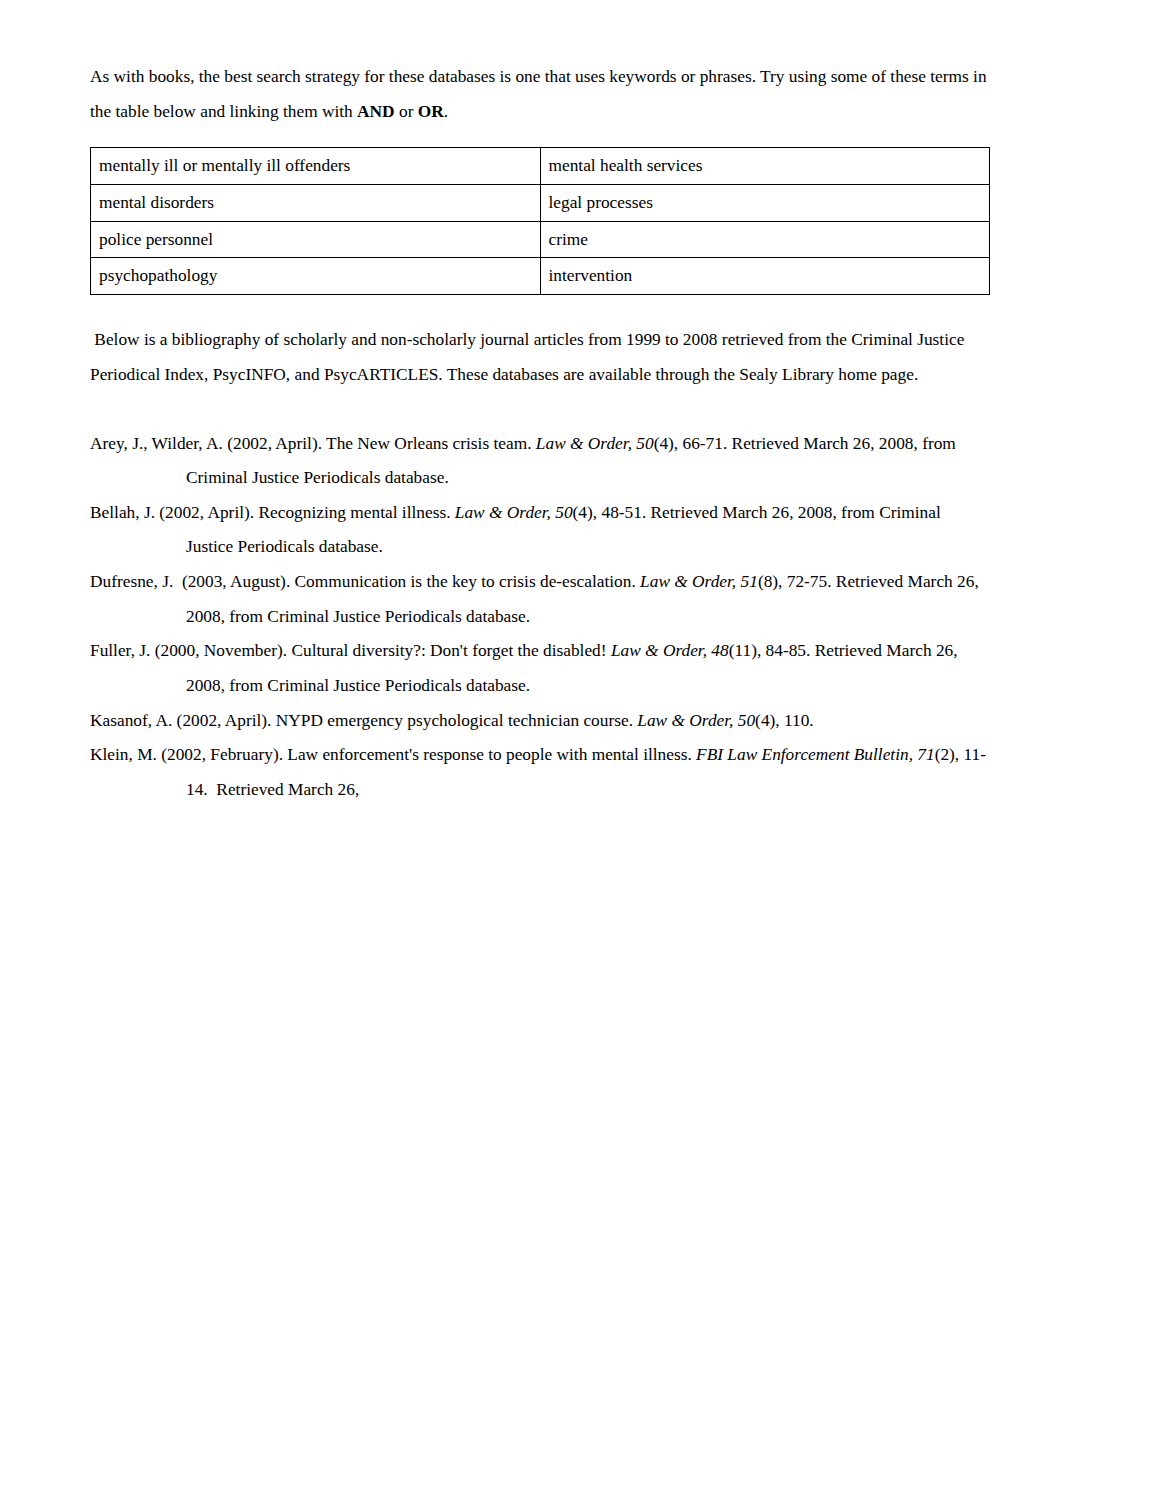As with books, the best search strategy for these databases is one that uses keywords or phrases. Try using some of these terms in the table below and linking them with AND or OR.
| mentally ill or mentally ill offenders | mental health services |
| mental disorders | legal processes |
| police personnel | crime |
| psychopathology | intervention |
Below is a bibliography of scholarly and non-scholarly journal articles from 1999 to 2008 retrieved from the Criminal Justice Periodical Index, PsycINFO, and PsycARTICLES. These databases are available through the Sealy Library home page.
Arey, J., Wilder, A. (2002, April). The New Orleans crisis team. Law & Order, 50(4), 66-71. Retrieved March 26, 2008, from Criminal Justice Periodicals database.
Bellah, J. (2002, April). Recognizing mental illness. Law & Order, 50(4), 48-51. Retrieved March 26, 2008, from Criminal Justice Periodicals database.
Dufresne, J. (2003, August). Communication is the key to crisis de-escalation. Law & Order, 51(8), 72-75. Retrieved March 26, 2008, from Criminal Justice Periodicals database.
Fuller, J. (2000, November). Cultural diversity?: Don't forget the disabled! Law & Order, 48(11), 84-85. Retrieved March 26, 2008, from Criminal Justice Periodicals database.
Kasanof, A. (2002, April). NYPD emergency psychological technician course. Law & Order, 50(4), 110.
Klein, M. (2002, February). Law enforcement's response to people with mental illness. FBI Law Enforcement Bulletin, 71(2), 11-14. Retrieved March 26,